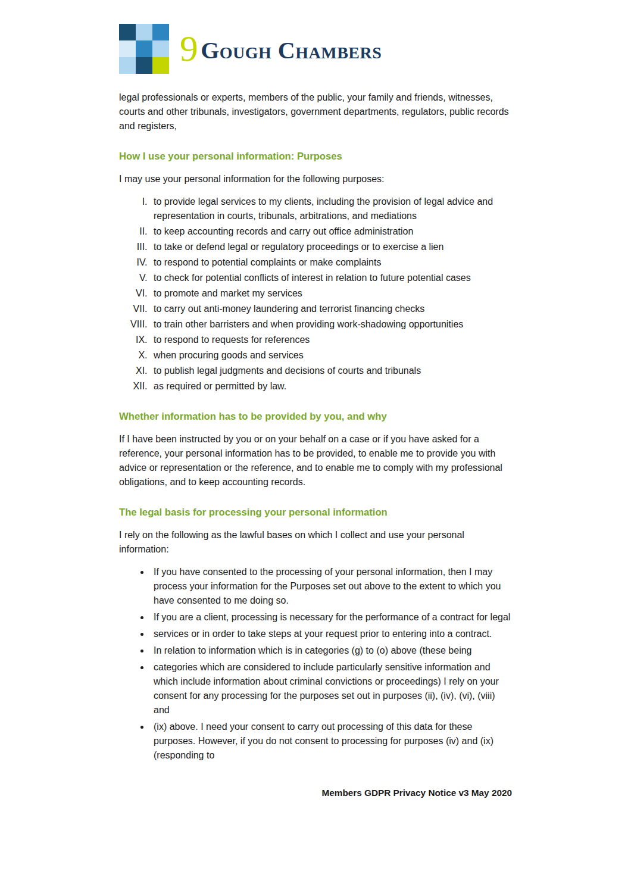9 Gough Chambers
legal professionals or experts, members of the public, your family and friends, witnesses, courts and other tribunals, investigators, government departments, regulators, public records and registers,
How I use your personal information: Purposes
I may use your personal information for the following purposes:
to provide legal services to my clients, including the provision of legal advice and representation in courts, tribunals, arbitrations, and mediations
to keep accounting records and carry out office administration
to take or defend legal or regulatory proceedings or to exercise a lien
to respond to potential complaints or make complaints
to check for potential conflicts of interest in relation to future potential cases
to promote and market my services
to carry out anti-money laundering and terrorist financing checks
to train other barristers and when providing work-shadowing opportunities
to respond to requests for references
when procuring goods and services
to publish legal judgments and decisions of courts and tribunals
as required or permitted by law.
Whether information has to be provided by you, and why
If I have been instructed by you or on your behalf on a case or if you have asked for a reference, your personal information has to be provided, to enable me to provide you with advice or representation or the reference, and to enable me to comply with my professional obligations, and to keep accounting records.
The legal basis for processing your personal information
I rely on the following as the lawful bases on which I collect and use your personal information:
If you have consented to the processing of your personal information, then I may process your information for the Purposes set out above to the extent to which you have consented to me doing so.
If you are a client, processing is necessary for the performance of a contract for legal
services or in order to take steps at your request prior to entering into a contract.
In relation to information which is in categories (g) to (o) above (these being
categories which are considered to include particularly sensitive information and which include information about criminal convictions or proceedings) I rely on your consent for any processing for the purposes set out in purposes (ii), (iv), (vi), (viii) and
(ix) above. I need your consent to carry out processing of this data for these purposes. However, if you do not consent to processing for purposes (iv) and (ix) (responding to
Members GDPR Privacy Notice v3 May 2020